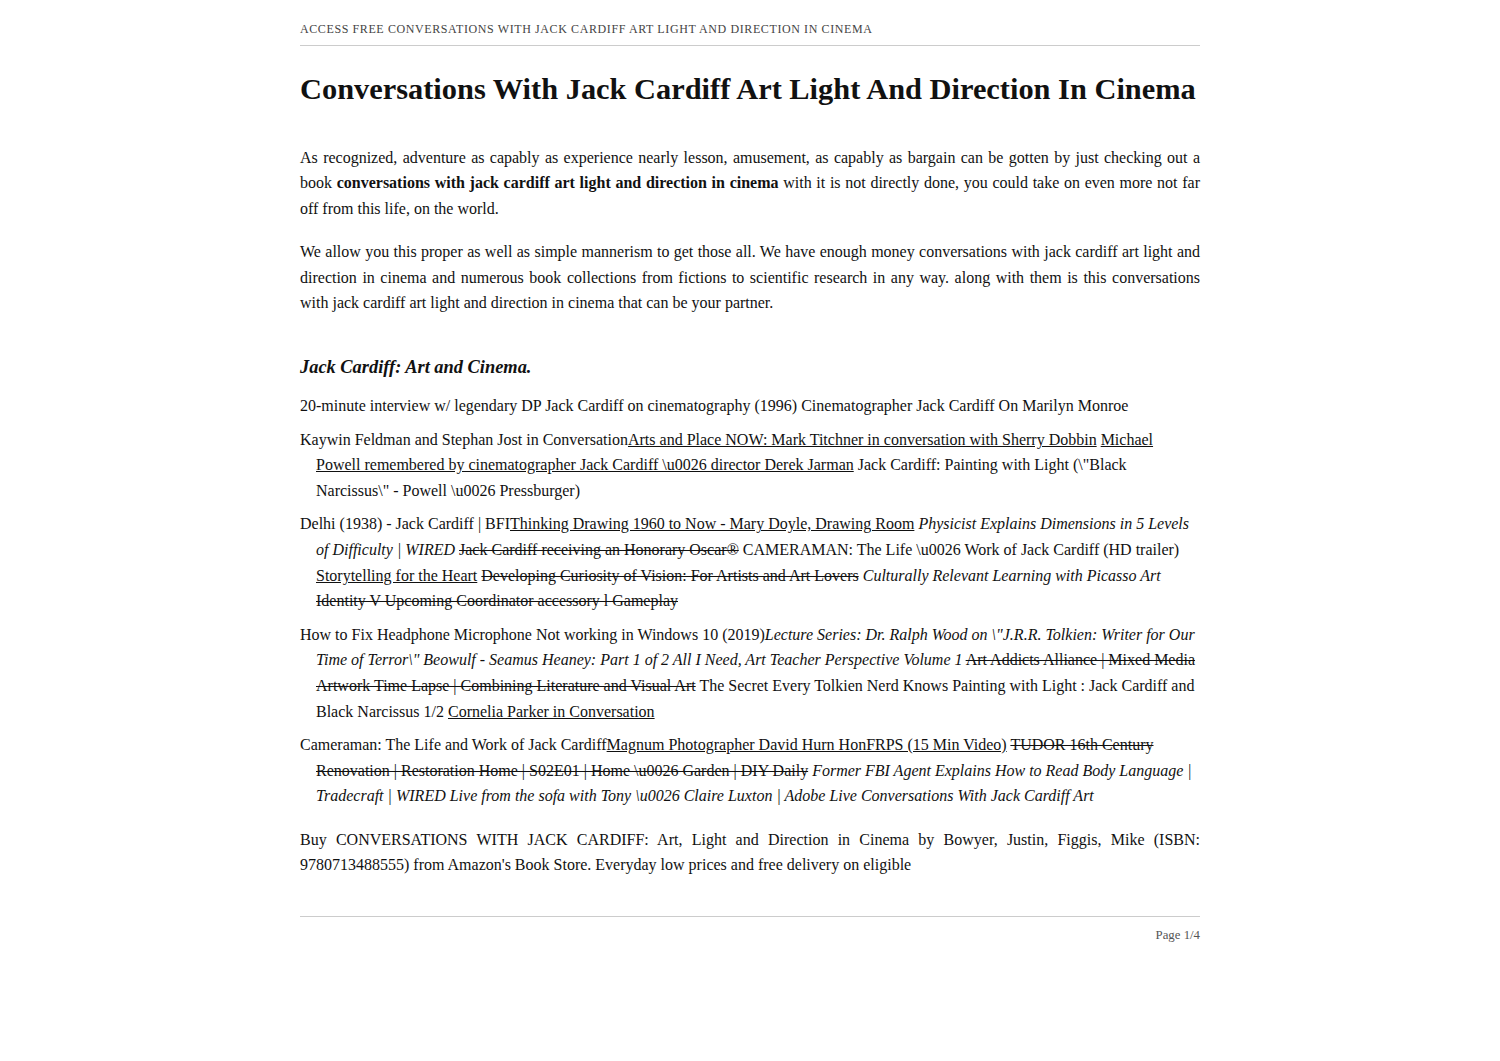Access Free Conversations With Jack Cardiff Art Light And Direction In Cinema
Conversations With Jack Cardiff Art Light And Direction In Cinema
As recognized, adventure as capably as experience nearly lesson, amusement, as capably as bargain can be gotten by just checking out a book conversations with jack cardiff art light and direction in cinema with it is not directly done, you could take on even more not far off from this life, on the world.
We allow you this proper as well as simple mannerism to get those all. We have enough money conversations with jack cardiff art light and direction in cinema and numerous book collections from fictions to scientific research in any way. along with them is this conversations with jack cardiff art light and direction in cinema that can be your partner.
Jack Cardiff: Art and Cinema.
20-minute interview w/ legendary DP Jack Cardiff on cinematography (1996) Cinematographer Jack Cardiff On Marilyn Monroe
Kaywin Feldman and Stephan Jost in ConversationArts and Place NOW: Mark Titchner in conversation with Sherry Dobbin Michael Powell remembered by cinematographer Jack Cardiff \u0026 director Derek Jarman Jack Cardiff: Painting with Light (\"Black Narcissus\" - Powell \u0026 Pressburger)
Delhi (1938) - Jack Cardiff | BFIThinking Drawing 1960 to Now - Mary Doyle, Drawing Room Physicist Explains Dimensions in 5 Levels of Difficulty | WIRED Jack Cardiff receiving an Honorary Oscar® CAMERAMAN: The Life \u0026 Work of Jack Cardiff (HD trailer) Storytelling for the Heart Developing Curiosity of Vision: For Artists and Art Lovers Culturally Relevant Learning with Picasso Art Identity V Upcoming Coordinator accessory l Gameplay
How to Fix Headphone Microphone Not working in Windows 10 (2019)Lecture Series: Dr. Ralph Wood on \"J.R.R. Tolkien: Writer for Our Time of Terror\" Beowulf - Seamus Heaney: Part 1 of 2 All I Need, Art Teacher Perspective Volume 1 Art Addicts Alliance | Mixed Media Artwork Time Lapse | Combining Literature and Visual Art The Secret Every Tolkien Nerd Knows Painting with Light : Jack Cardiff and Black Narcissus 1/2 Cornelia Parker in Conversation
Cameraman: The Life and Work of Jack CardiffMagnum Photographer David Hurn HonFRPS (15 Min Video) TUDOR 16th Century Renovation | Restoration Home | S02E01 | Home \u0026 Garden | DIY Daily Former FBI Agent Explains How to Read Body Language | Tradecraft | WIRED Live from the sofa with Tony \u0026 Claire Luxton | Adobe Live Conversations With Jack Cardiff Art
Buy CONVERSATIONS WITH JACK CARDIFF: Art, Light and Direction in Cinema by Bowyer, Justin, Figgis, Mike (ISBN: 9780713488555) from Amazon's Book Store. Everyday low prices and free delivery on eligible
Page 1/4